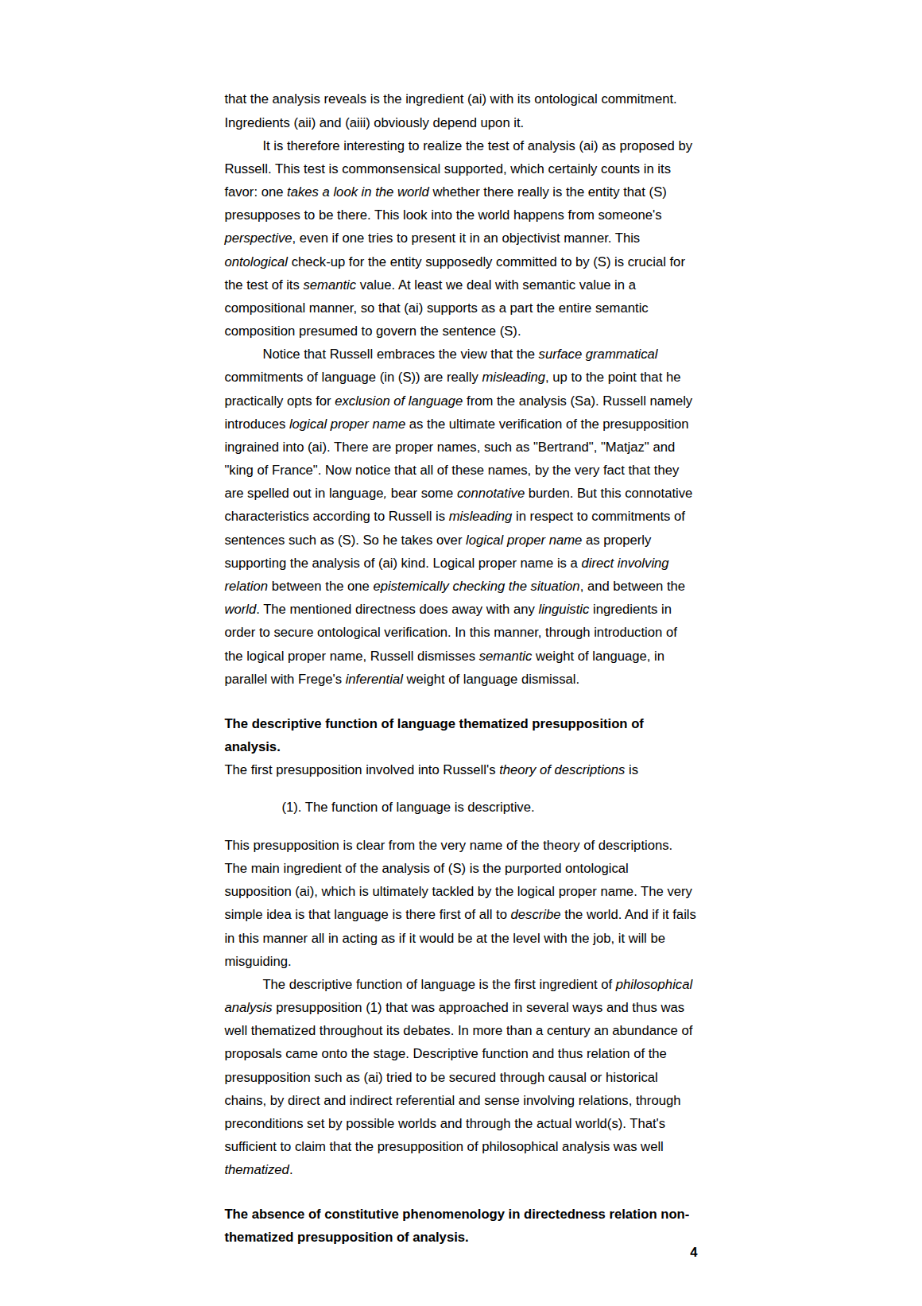that the analysis reveals is the ingredient (ai) with its ontological commitment. Ingredients (aii) and (aiii) obviously depend upon it.
It is therefore interesting to realize the test of analysis (ai) as proposed by Russell. This test is commonsensical supported, which certainly counts in its favor: one takes a look in the world whether there really is the entity that (S) presupposes to be there. This look into the world happens from someone's perspective, even if one tries to present it in an objectivist manner. This ontological check-up for the entity supposedly committed to by (S) is crucial for the test of its semantic value. At least we deal with semantic value in a compositional manner, so that (ai) supports as a part the entire semantic composition presumed to govern the sentence (S).
Notice that Russell embraces the view that the surface grammatical commitments of language (in (S)) are really misleading, up to the point that he practically opts for exclusion of language from the analysis (Sa). Russell namely introduces logical proper name as the ultimate verification of the presupposition ingrained into (ai). There are proper names, such as "Bertrand", "Matjaz" and "king of France". Now notice that all of these names, by the very fact that they are spelled out in language, bear some connotative burden. But this connotative characteristics according to Russell is misleading in respect to commitments of sentences such as (S). So he takes over logical proper name as properly supporting the analysis of (ai) kind. Logical proper name is a direct involving relation between the one epistemically checking the situation, and between the world. The mentioned directness does away with any linguistic ingredients in order to secure ontological verification. In this manner, through introduction of the logical proper name, Russell dismisses semantic weight of language, in parallel with Frege's inferential weight of language dismissal.
The descriptive function of language thematized presupposition of analysis.
The first presupposition involved into Russell's theory of descriptions is
(1). The function of language is descriptive.
This presupposition is clear from the very name of the theory of descriptions. The main ingredient of the analysis of (S) is the purported ontological supposition (ai), which is ultimately tackled by the logical proper name. The very simple idea is that language is there first of all to describe the world. And if it fails in this manner all in acting as if it would be at the level with the job, it will be misguiding.
The descriptive function of language is the first ingredient of philosophical analysis presupposition (1) that was approached in several ways and thus was well thematized throughout its debates. In more than a century an abundance of proposals came onto the stage. Descriptive function and thus relation of the presupposition such as (ai) tried to be secured through causal or historical chains, by direct and indirect referential and sense involving relations, through preconditions set by possible worlds and through the actual world(s). That's sufficient to claim that the presupposition of philosophical analysis was well thematized.
The absence of constitutive phenomenology in directedness relation non-thematized presupposition of analysis.
4